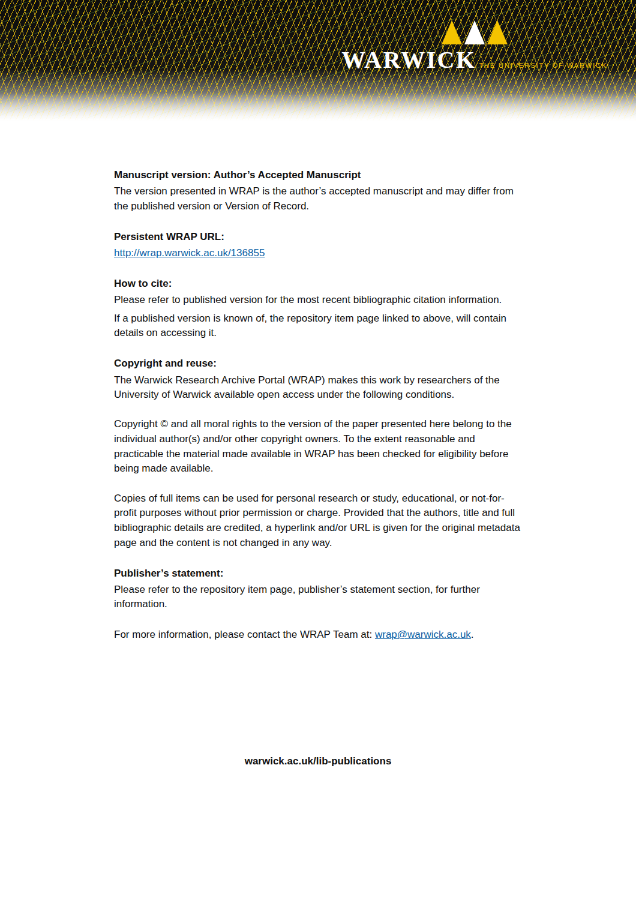WARWICK The University of Warwick
Manuscript version: Author’s Accepted Manuscript
The version presented in WRAP is the author’s accepted manuscript and may differ from the published version or Version of Record.
Persistent WRAP URL:
http://wrap.warwick.ac.uk/136855
How to cite:
Please refer to published version for the most recent bibliographic citation information.
If a published version is known of, the repository item page linked to above, will contain details on accessing it.
Copyright and reuse:
The Warwick Research Archive Portal (WRAP) makes this work by researchers of the University of Warwick available open access under the following conditions.
Copyright © and all moral rights to the version of the paper presented here belong to the individual author(s) and/or other copyright owners. To the extent reasonable and practicable the material made available in WRAP has been checked for eligibility before being made available.
Copies of full items can be used for personal research or study, educational, or not-for-profit purposes without prior permission or charge. Provided that the authors, title and full bibliographic details are credited, a hyperlink and/or URL is given for the original metadata page and the content is not changed in any way.
Publisher’s statement:
Please refer to the repository item page, publisher’s statement section, for further information.
For more information, please contact the WRAP Team at: wrap@warwick.ac.uk.
warwick.ac.uk/lib-publications